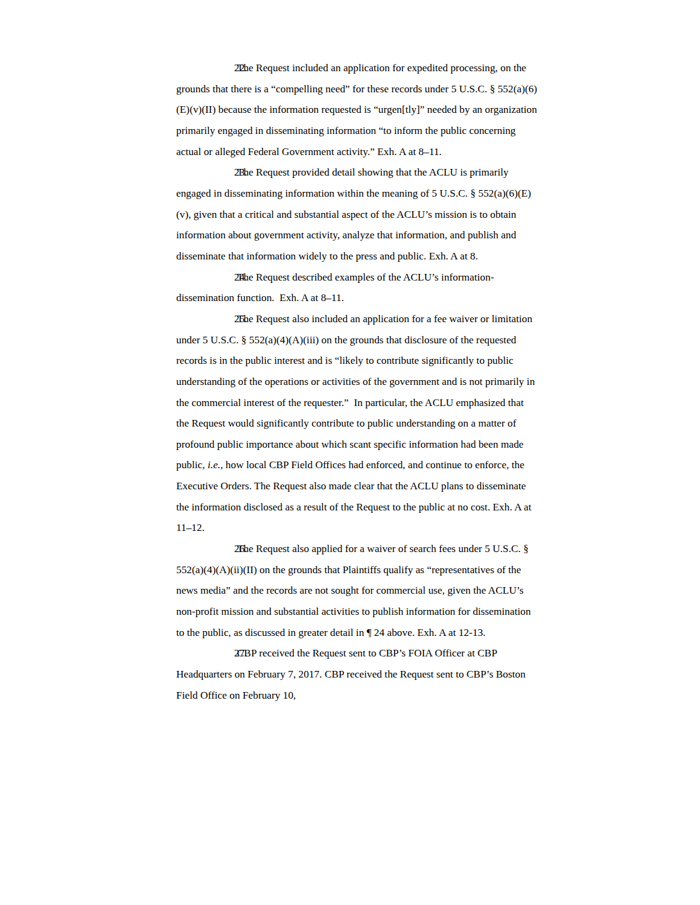22. The Request included an application for expedited processing, on the grounds that there is a “compelling need” for these records under 5 U.S.C. § 552(a)(6)(E)(v)(II) because the information requested is “urgen[tly]” needed by an organization primarily engaged in disseminating information “to inform the public concerning actual or alleged Federal Government activity.” Exh. A at 8–11.
23. The Request provided detail showing that the ACLU is primarily engaged in disseminating information within the meaning of 5 U.S.C. § 552(a)(6)(E)(v), given that a critical and substantial aspect of the ACLU’s mission is to obtain information about government activity, analyze that information, and publish and disseminate that information widely to the press and public. Exh. A at 8.
24. The Request described examples of the ACLU’s information-dissemination function. Exh. A at 8–11.
25. The Request also included an application for a fee waiver or limitation under 5 U.S.C. § 552(a)(4)(A)(iii) on the grounds that disclosure of the requested records is in the public interest and is “likely to contribute significantly to public understanding of the operations or activities of the government and is not primarily in the commercial interest of the requester.” In particular, the ACLU emphasized that the Request would significantly contribute to public understanding on a matter of profound public importance about which scant specific information had been made public, i.e., how local CBP Field Offices had enforced, and continue to enforce, the Executive Orders. The Request also made clear that the ACLU plans to disseminate the information disclosed as a result of the Request to the public at no cost. Exh. A at 11–12.
26. The Request also applied for a waiver of search fees under 5 U.S.C. § 552(a)(4)(A)(ii)(II) on the grounds that Plaintiffs qualify as “representatives of the news media” and the records are not sought for commercial use, given the ACLU’s non-profit mission and substantial activities to publish information for dissemination to the public, as discussed in greater detail in ¶ 24 above. Exh. A at 12-13.
27. CBP received the Request sent to CBP’s FOIA Officer at CBP Headquarters on February 7, 2017. CBP received the Request sent to CBP’s Boston Field Office on February 10,